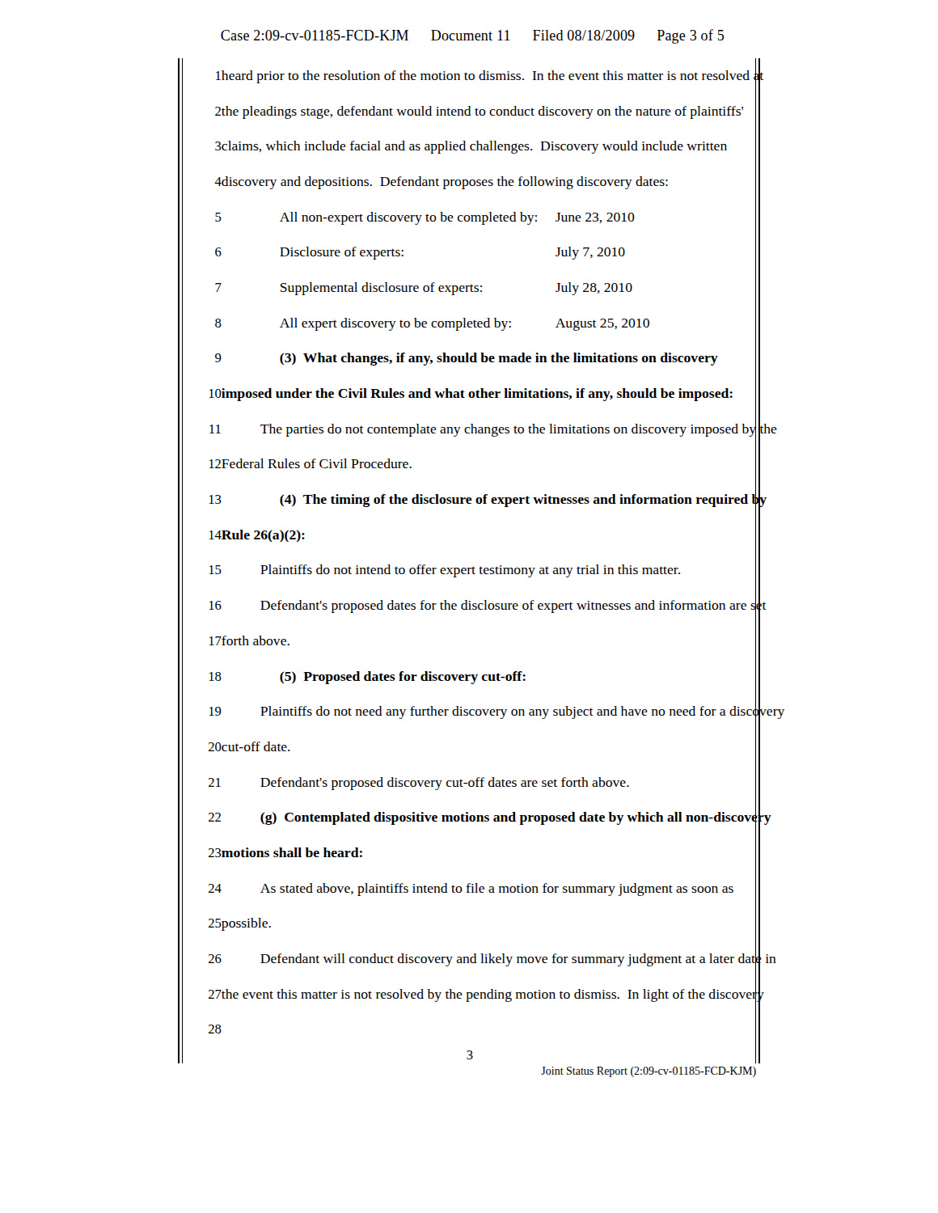Case 2:09-cv-01185-FCD-KJM Document 11 Filed 08/18/2009 Page 3 of 5
| 1 | heard prior to the resolution of the motion to dismiss. In the event this matter is not resolved at |
| 2 | the pleadings stage, defendant would intend to conduct discovery on the nature of plaintiffs' |
| 3 | claims, which include facial and as applied challenges. Discovery would include written |
| 4 | discovery and depositions. Defendant proposes the following discovery dates: |
| 5 | All non-expert discovery to be completed by: June 23, 2010 |
| 6 | Disclosure of experts: July 7, 2010 |
| 7 | Supplemental disclosure of experts: July 28, 2010 |
| 8 | All expert discovery to be completed by: August 25, 2010 |
| 9 | (3) What changes, if any, should be made in the limitations on discovery |
| 10 | imposed under the Civil Rules and what other limitations, if any, should be imposed: |
| 11 | The parties do not contemplate any changes to the limitations on discovery imposed by the |
| 12 | Federal Rules of Civil Procedure. |
| 13 | (4) The timing of the disclosure of expert witnesses and information required by |
| 14 | Rule 26(a)(2): |
| 15 | Plaintiffs do not intend to offer expert testimony at any trial in this matter. |
| 16 | Defendant's proposed dates for the disclosure of expert witnesses and information are set |
| 17 | forth above. |
| 18 | (5) Proposed dates for discovery cut-off: |
| 19 | Plaintiffs do not need any further discovery on any subject and have no need for a discovery |
| 20 | cut-off date. |
| 21 | Defendant's proposed discovery cut-off dates are set forth above. |
| 22 | (g) Contemplated dispositive motions and proposed date by which all non-discovery |
| 23 | motions shall be heard: |
| 24 | As stated above, plaintiffs intend to file a motion for summary judgment as soon as |
| 25 | possible. |
| 26 | Defendant will conduct discovery and likely move for summary judgment at a later date in |
| 27 | the event this matter is not resolved by the pending motion to dismiss. In light of the discovery |
| 28 | |
3
Joint Status Report (2:09-cv-01185-FCD-KJM)